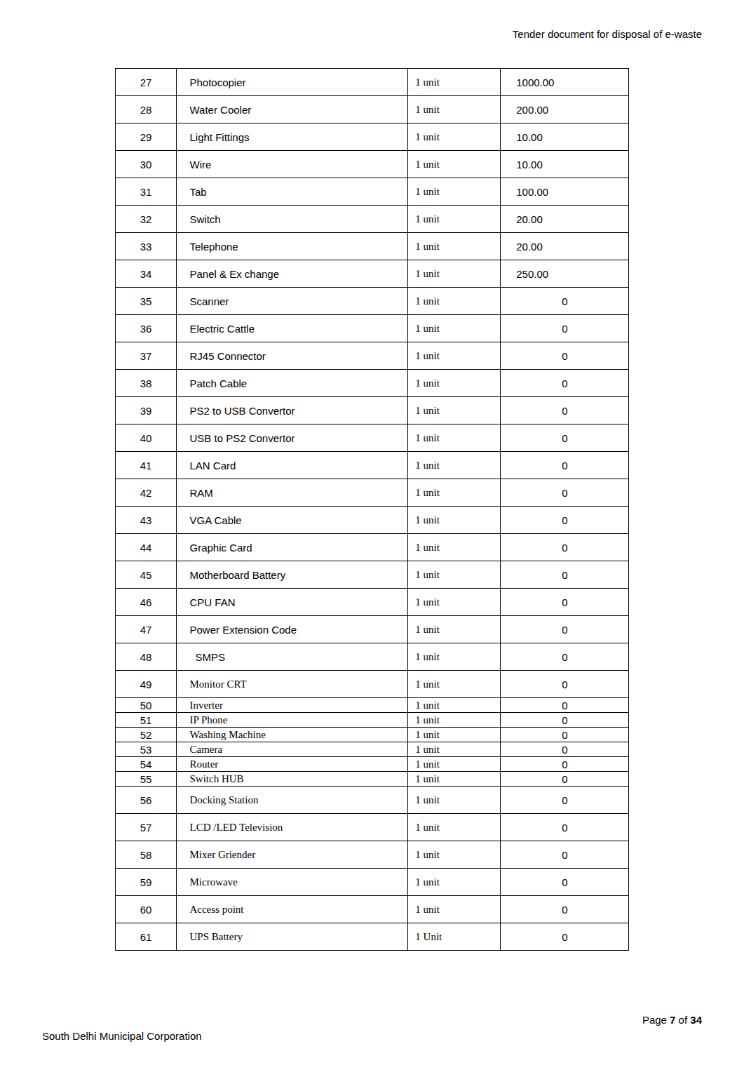Tender document for disposal of e-waste
| 27 | Photocopier | 1 unit | 1000.00 |
| 28 | Water Cooler | 1 unit | 200.00 |
| 29 | Light Fittings | 1 unit | 10.00 |
| 30 | Wire | 1 unit | 10.00 |
| 31 | Tab | 1 unit | 100.00 |
| 32 | Switch | 1 unit | 20.00 |
| 33 | Telephone | 1 unit | 20.00 |
| 34 | Panel & Ex change | 1 unit | 250.00 |
| 35 | Scanner | 1 unit | 0 |
| 36 | Electric Cattle | 1 unit | 0 |
| 37 | RJ45 Connector | 1 unit | 0 |
| 38 | Patch Cable | 1 unit | 0 |
| 39 | PS2 to USB Convertor | 1 unit | 0 |
| 40 | USB to PS2 Convertor | 1 unit | 0 |
| 41 | LAN Card | 1 unit | 0 |
| 42 | RAM | 1 unit | 0 |
| 43 | VGA Cable | 1 unit | 0 |
| 44 | Graphic Card | 1 unit | 0 |
| 45 | Motherboard Battery | 1 unit | 0 |
| 46 | CPU FAN | 1 unit | 0 |
| 47 | Power Extension Code | 1 unit | 0 |
| 48 | SMPS | 1 unit | 0 |
| 49 | Monitor CRT | 1 unit | 0 |
| 50 | Inverter | 1 unit | 0 |
| 51 | IP Phone | 1 unit | 0 |
| 52 | Washing Machine | 1 unit | 0 |
| 53 | Camera | 1 unit | 0 |
| 54 | Router | 1 unit | 0 |
| 55 | Switch HUB | 1 unit | 0 |
| 56 | Docking Station | 1 unit | 0 |
| 57 | LCD /LED Television | 1 unit | 0 |
| 58 | Mixer Griender | 1 unit | 0 |
| 59 | Microwave | 1 unit | 0 |
| 60 | Access point | 1 unit | 0 |
| 61 | UPS Battery | 1 Unit | 0 |
Page 7 of 34
South Delhi Municipal Corporation